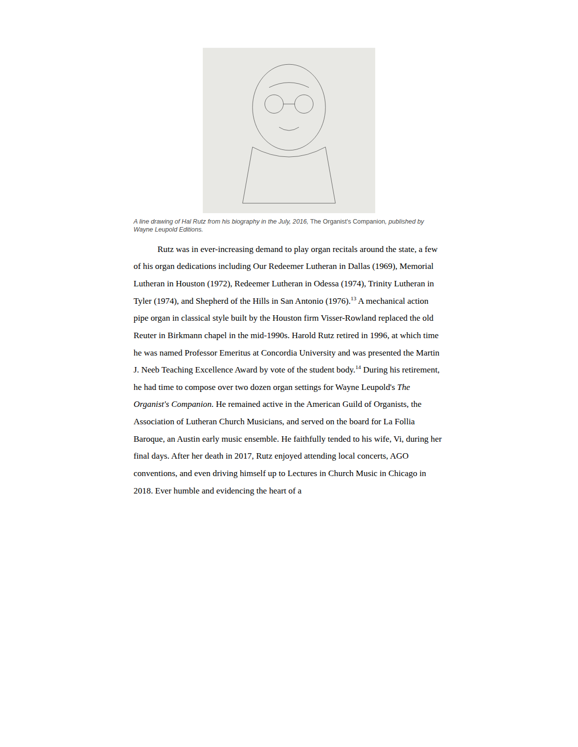A line drawing of Hal Rutz from his biography in the July, 2016, The Organist's Companion, published by Wayne Leupold Editions.
Rutz was in ever-increasing demand to play organ recitals around the state, a few of his organ dedications including Our Redeemer Lutheran in Dallas (1969), Memorial Lutheran in Houston (1972), Redeemer Lutheran in Odessa (1974), Trinity Lutheran in Tyler (1974), and Shepherd of the Hills in San Antonio (1976).13 A mechanical action pipe organ in classical style built by the Houston firm Visser-Rowland replaced the old Reuter in Birkmann chapel in the mid-1990s. Harold Rutz retired in 1996, at which time he was named Professor Emeritus at Concordia University and was presented the Martin J. Neeb Teaching Excellence Award by vote of the student body.14 During his retirement, he had time to compose over two dozen organ settings for Wayne Leupold's The Organist's Companion. He remained active in the American Guild of Organists, the Association of Lutheran Church Musicians, and served on the board for La Follia Baroque, an Austin early music ensemble. He faithfully tended to his wife, Vi, during her final days. After her death in 2017, Rutz enjoyed attending local concerts, AGO conventions, and even driving himself up to Lectures in Church Music in Chicago in 2018. Ever humble and evidencing the heart of a